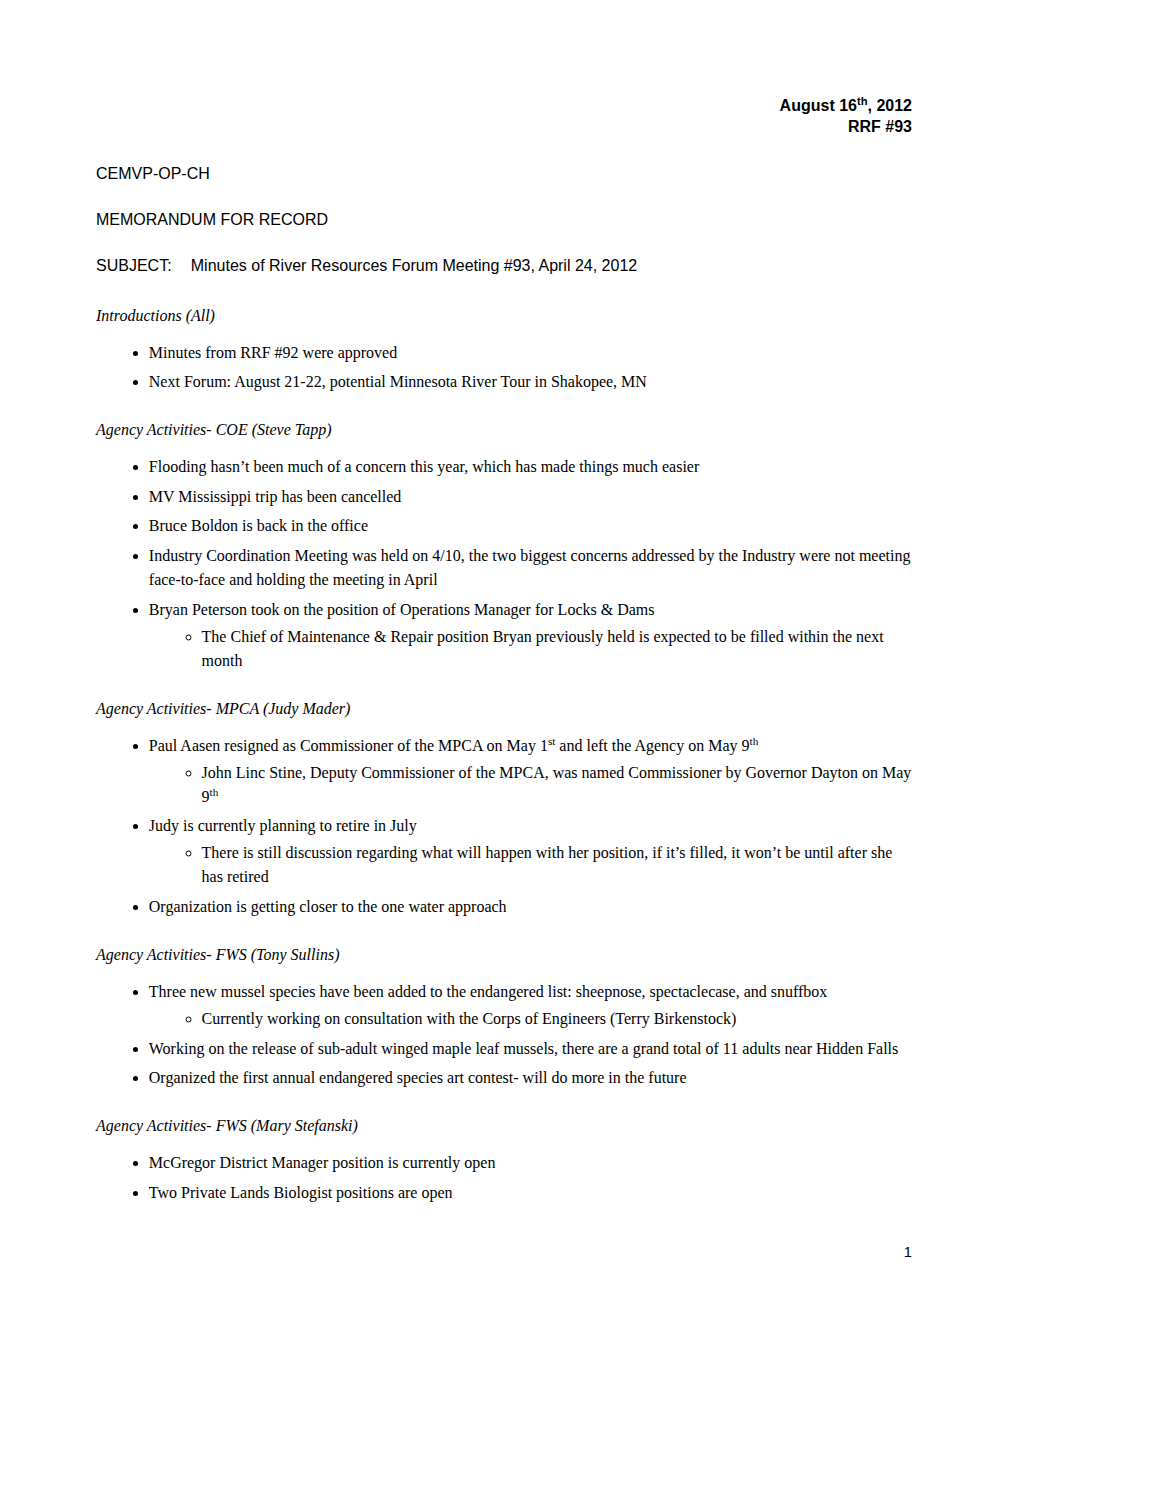August 16th, 2012
RRF #93
CEMVP-OP-CH
MEMORANDUM FOR RECORD
SUBJECT: Minutes of River Resources Forum Meeting #93, April 24, 2012
Introductions (All)
Minutes from RRF #92 were approved
Next Forum: August 21-22, potential Minnesota River Tour in Shakopee, MN
Agency Activities- COE (Steve Tapp)
Flooding hasn’t been much of a concern this year, which has made things much easier
MV Mississippi trip has been cancelled
Bruce Boldon is back in the office
Industry Coordination Meeting was held on 4/10, the two biggest concerns addressed by the Industry were not meeting face-to-face and holding the meeting in April
Bryan Peterson took on the position of Operations Manager for Locks & Dams
The Chief of Maintenance & Repair position Bryan previously held is expected to be filled within the next month
Agency Activities- MPCA (Judy Mader)
Paul Aasen resigned as Commissioner of the MPCA on May 1st and left the Agency on May 9th
John Linc Stine, Deputy Commissioner of the MPCA, was named Commissioner by Governor Dayton on May 9th
Judy is currently planning to retire in July
There is still discussion regarding what will happen with her position, if it’s filled, it won’t be until after she has retired
Organization is getting closer to the one water approach
Agency Activities- FWS (Tony Sullins)
Three new mussel species have been added to the endangered list: sheepnose, spectaclecase, and snuffbox
Currently working on consultation with the Corps of Engineers (Terry Birkenstock)
Working on the release of sub-adult winged maple leaf mussels, there are a grand total of 11 adults near Hidden Falls
Organized the first annual endangered species art contest- will do more in the future
Agency Activities- FWS (Mary Stefanski)
McGregor District Manager position is currently open
Two Private Lands Biologist positions are open
1